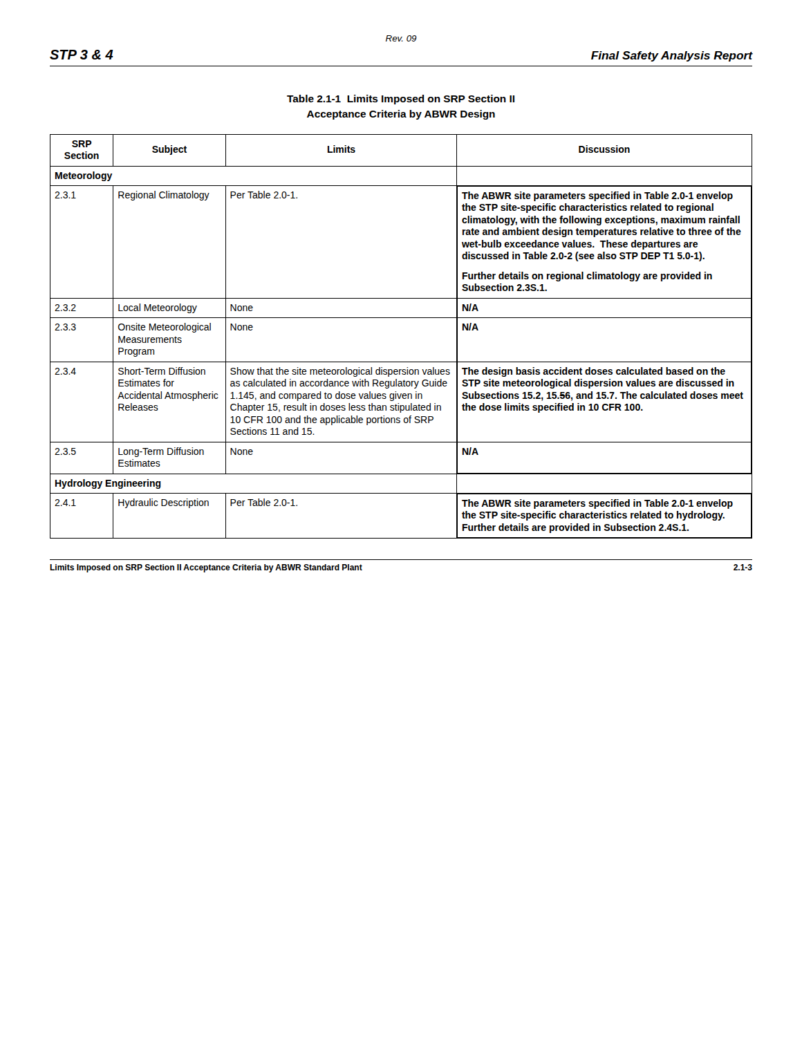Rev. 09
STP 3 & 4
Final Safety Analysis Report
Table 2.1-1 Limits Imposed on SRP Section II
Acceptance Criteria by ABWR Design
| SRP Section | Subject | Limits | Discussion |
| --- | --- | --- | --- |
| Meteorology | |
| 2.3.1 | Regional Climatology | Per Table 2.0-1. | The ABWR site parameters specified in Table 2.0-1 envelop the STP site-specific characteristics related to regional climatology, with the following exceptions, maximum rainfall rate and ambient design temperatures relative to three of the wet-bulb exceedance values. These departures are discussed in Table 2.0-2 (see also STP DEP T1 5.0-1). Further details on regional climatology are provided in Subsection 2.3S.1. |
| 2.3.2 | Local Meteorology | None | N/A |
| 2.3.3 | Onsite Meteorological Measurements Program | None | N/A |
| 2.3.4 | Short-Term Diffusion Estimates for Accidental Atmospheric Releases | Show that the site meteorological dispersion values as calculated in accordance with Regulatory Guide 1.145, and compared to dose values given in Chapter 15, result in doses less than stipulated in 10 CFR 100 and the applicable portions of SRP Sections 11 and 15. | The design basis accident doses calculated based on the STP site meteorological dispersion values are discussed in Subsections 15.2, 15. 5 6, and 15.7. The calculated doses meet the dose limits specified in 10 CFR 100. |
| 2.3.5 | Long-Term Diffusion Estimates | None | N/A |
| Hydrology Engineering | |
| 2.4.1 | Hydraulic Description | Per Table 2.0-1. | The ABWR site parameters specified in Table 2.0-1 envelop the STP site-specific characteristics related to hydrology. Further details are provided in Subsection 2.4S.1. |
Limits Imposed on SRP Section II Acceptance Criteria by ABWR Standard Plant
2.1-3